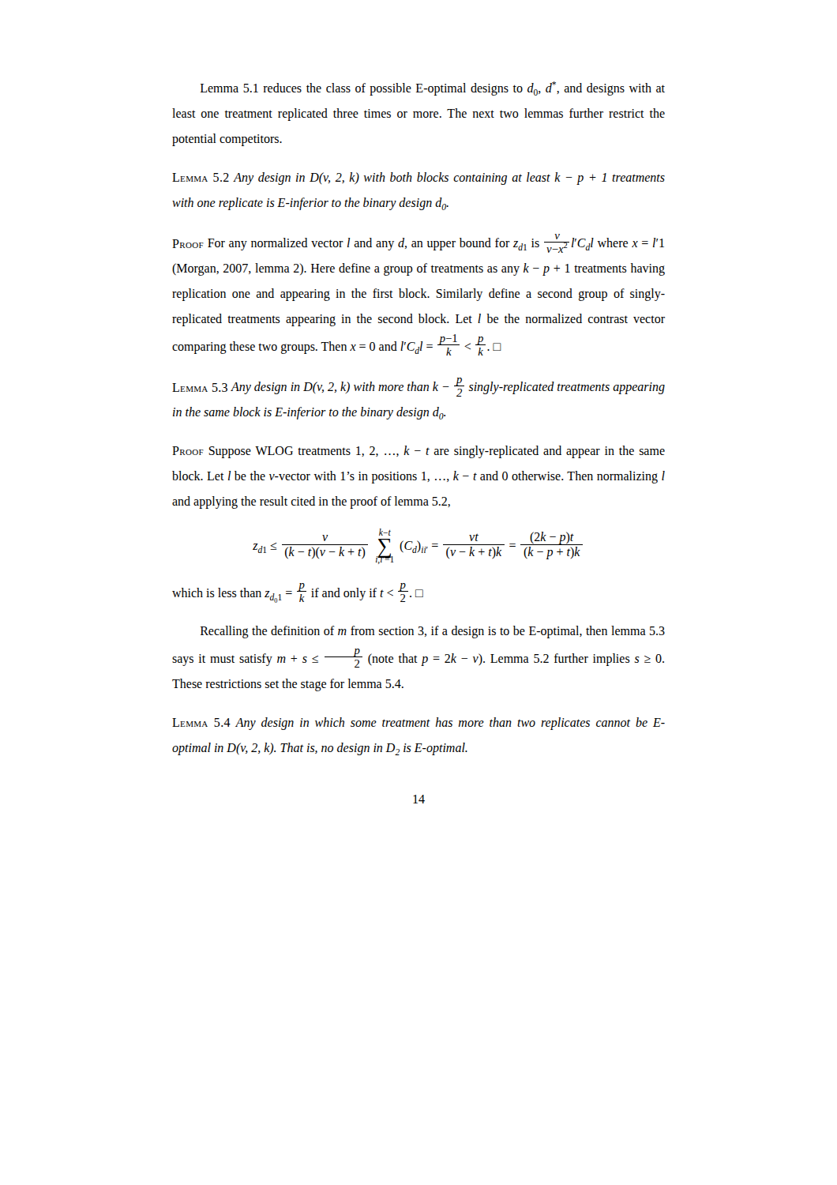Lemma 5.1 reduces the class of possible E-optimal designs to d0, d*, and designs with at least one treatment replicated three times or more. The next two lemmas further restrict the potential competitors.
Lemma 5.2 Any design in D(v, 2, k) with both blocks containing at least k − p + 1 treatments with one replicate is E-inferior to the binary design d0.
Proof For any normalized vector l and any d, an upper bound for zd1 is vv−x2 l′Cdl where x = l′1 (Morgan, 2007, lemma 2). Here define a group of treatments as any k − p + 1 treatments having replication one and appearing in the first block. Similarly define a second group of singly-replicated treatments appearing in the second block. Let l be the normalized contrast vector comparing these two groups. Then x = 0 and l′Cdl = p−1 k < pk. □
Lemma 5.3 Any design in D(v, 2, k) with more than k − p 2 singly-replicated treatments appearing in the same block is E-inferior to the binary design d0.
Proof Suppose WLOG treatments 1, 2, …, k − t are singly-replicated and appear in the same block. Let l be the v-vector with 1’s in positions 1, …, k − t and 0 otherwise. Then normalizing l and applying the result cited in the proof of lemma 5.2,
zd1 ≤ v(k − t)(v − k + t) k−t∑i,i′=1 (Cd)ii′ = vt(v − k + t)k = (2k − p)t(k − p + t)k
which is less than zd01 = pk if and only if t < p 2. □
Recalling the definition of m from section 3, if a design is to be E-optimal, then lemma 5.3 says it must satisfy m + s ≤ p 2 (note that p = 2k − v). Lemma 5.2 further implies s ≥ 0. These restrictions set the stage for lemma 5.4.
Lemma 5.4 Any design in which some treatment has more than two replicates cannot be E-optimal in D(v, 2, k). That is, no design in D2 is E-optimal.
14